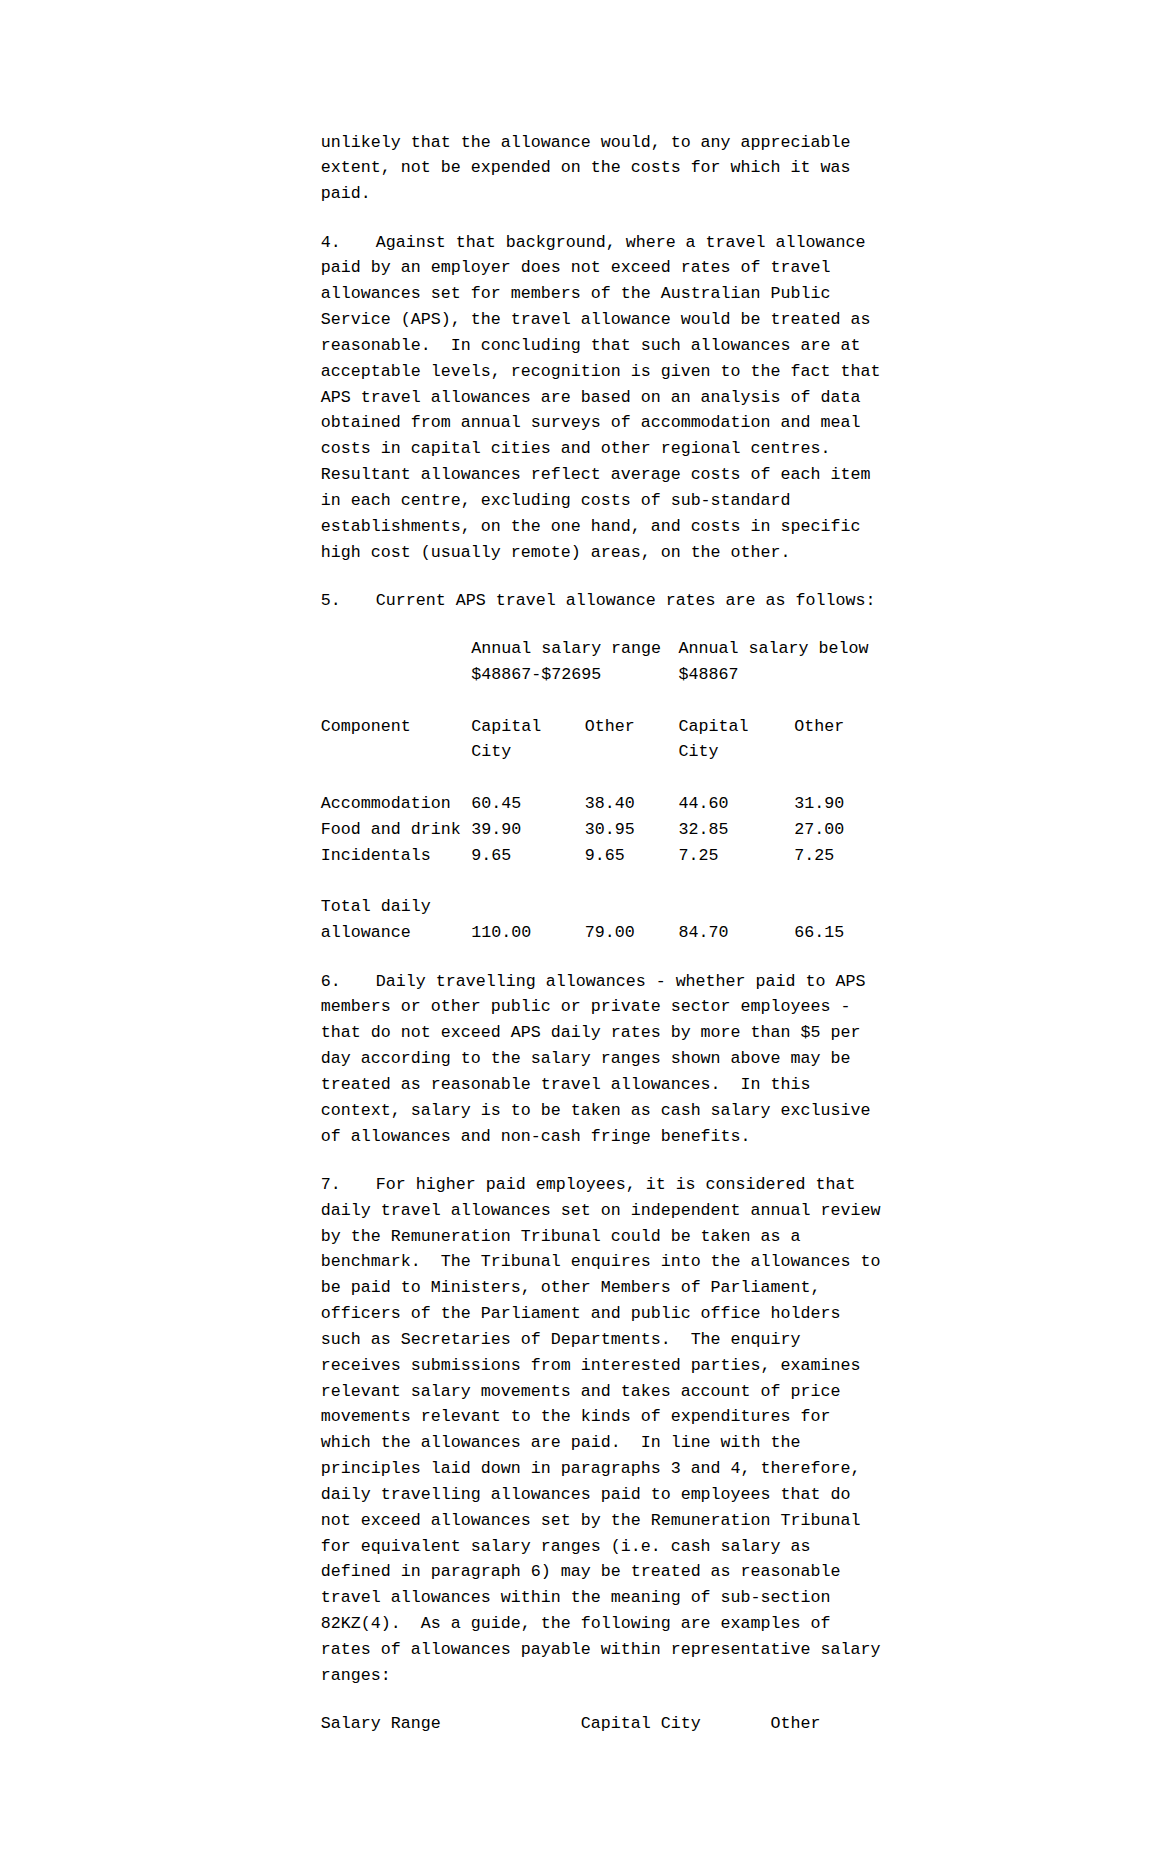unlikely that the allowance would, to any appreciable extent, not be expended on the costs for which it was paid.
4. Against that background, where a travel allowance paid by an employer does not exceed rates of travel allowances set for members of the Australian Public Service (APS), the travel allowance would be treated as reasonable. In concluding that such allowances are at acceptable levels, recognition is given to the fact that APS travel allowances are based on an analysis of data obtained from annual surveys of accommodation and meal costs in capital cities and other regional centres. Resultant allowances reflect average costs of each item in each centre, excluding costs of sub-standard establishments, on the one hand, and costs in specific high cost (usually remote) areas, on the other.
5. Current APS travel allowance rates are as follows:
| | Annual salary range $48867-$72695 | Annual salary below $48867 |
| Component | Capital City | Other | Capital City | Other |
| Accommodation | 60.45 | 38.40 | 44.60 | 31.90 |
| Food and drink | 39.90 | 30.95 | 32.85 | 27.00 |
| Incidentals | 9.65 | 9.65 | 7.25 | 7.25 |
| Total daily allowance | 110.00 | 79.00 | 84.70 | 66.15 |
6. Daily travelling allowances - whether paid to APS members or other public or private sector employees - that do not exceed APS daily rates by more than $5 per day according to the salary ranges shown above may be treated as reasonable travel allowances. In this context, salary is to be taken as cash salary exclusive of allowances and non-cash fringe benefits.
7. For higher paid employees, it is considered that daily travel allowances set on independent annual review by the Remuneration Tribunal could be taken as a benchmark. The Tribunal enquires into the allowances to be paid to Ministers, other Members of Parliament, officers of the Parliament and public office holders such as Secretaries of Departments. The enquiry receives submissions from interested parties, examines relevant salary movements and takes account of price movements relevant to the kinds of expenditures for which the allowances are paid. In line with the principles laid down in paragraphs 3 and 4, therefore, daily travelling allowances paid to employees that do not exceed allowances set by the Remuneration Tribunal for equivalent salary ranges (i.e. cash salary as defined in paragraph 6) may be treated as reasonable travel allowances within the meaning of sub-section 82KZ(4). As a guide, the following are examples of rates of allowances payable within representative salary ranges:
Salary Range Capital City Other